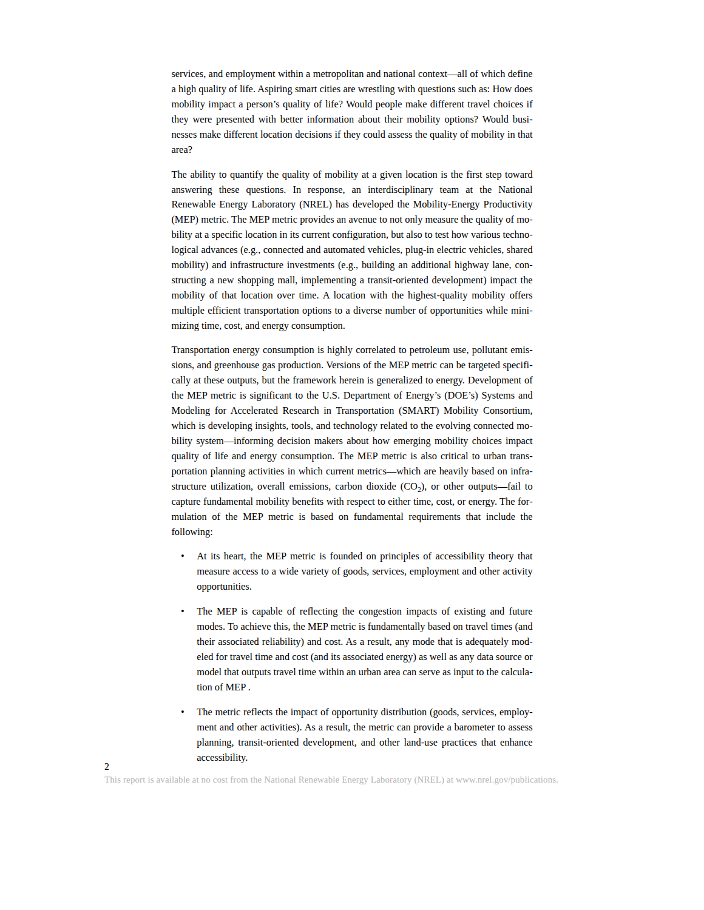services, and employment within a metropolitan and national context—all of which define a high quality of life. Aspiring smart cities are wrestling with questions such as: How does mobility impact a person’s quality of life? Would people make different travel choices if they were presented with better information about their mobility options? Would businesses make different location decisions if they could assess the quality of mobility in that area?
The ability to quantify the quality of mobility at a given location is the first step toward answering these questions. In response, an interdisciplinary team at the National Renewable Energy Laboratory (NREL) has developed the Mobility-Energy Productivity (MEP) metric. The MEP metric provides an avenue to not only measure the quality of mobility at a specific location in its current configuration, but also to test how various technological advances (e.g., connected and automated vehicles, plug-in electric vehicles, shared mobility) and infrastructure investments (e.g., building an additional highway lane, constructing a new shopping mall, implementing a transit-oriented development) impact the mobility of that location over time. A location with the highest-quality mobility offers multiple efficient transportation options to a diverse number of opportunities while minimizing time, cost, and energy consumption.
Transportation energy consumption is highly correlated to petroleum use, pollutant emissions, and greenhouse gas production. Versions of the MEP metric can be targeted specifically at these outputs, but the framework herein is generalized to energy. Development of the MEP metric is significant to the U.S. Department of Energy’s (DOE’s) Systems and Modeling for Accelerated Research in Transportation (SMART) Mobility Consortium, which is developing insights, tools, and technology related to the evolving connected mobility system—informing decision makers about how emerging mobility choices impact quality of life and energy consumption. The MEP metric is also critical to urban transportation planning activities in which current metrics—which are heavily based on infrastructure utilization, overall emissions, carbon dioxide (CO2), or other outputs—fail to capture fundamental mobility benefits with respect to either time, cost, or energy. The formulation of the MEP metric is based on fundamental requirements that include the following:
At its heart, the MEP metric is founded on principles of accessibility theory that measure access to a wide variety of goods, services, employment and other activity opportunities.
The MEP is capable of reflecting the congestion impacts of existing and future modes. To achieve this, the MEP metric is fundamentally based on travel times (and their associated reliability) and cost. As a result, any mode that is adequately modeled for travel time and cost (and its associated energy) as well as any data source or model that outputs travel time within an urban area can serve as input to the calculation of MEP .
The metric reflects the impact of opportunity distribution (goods, services, employment and other activities). As a result, the metric can provide a barometer to assess planning, transit-oriented development, and other land-use practices that enhance accessibility.
2
This report is available at no cost from the National Renewable Energy Laboratory (NREL) at www.nrel.gov/publications.